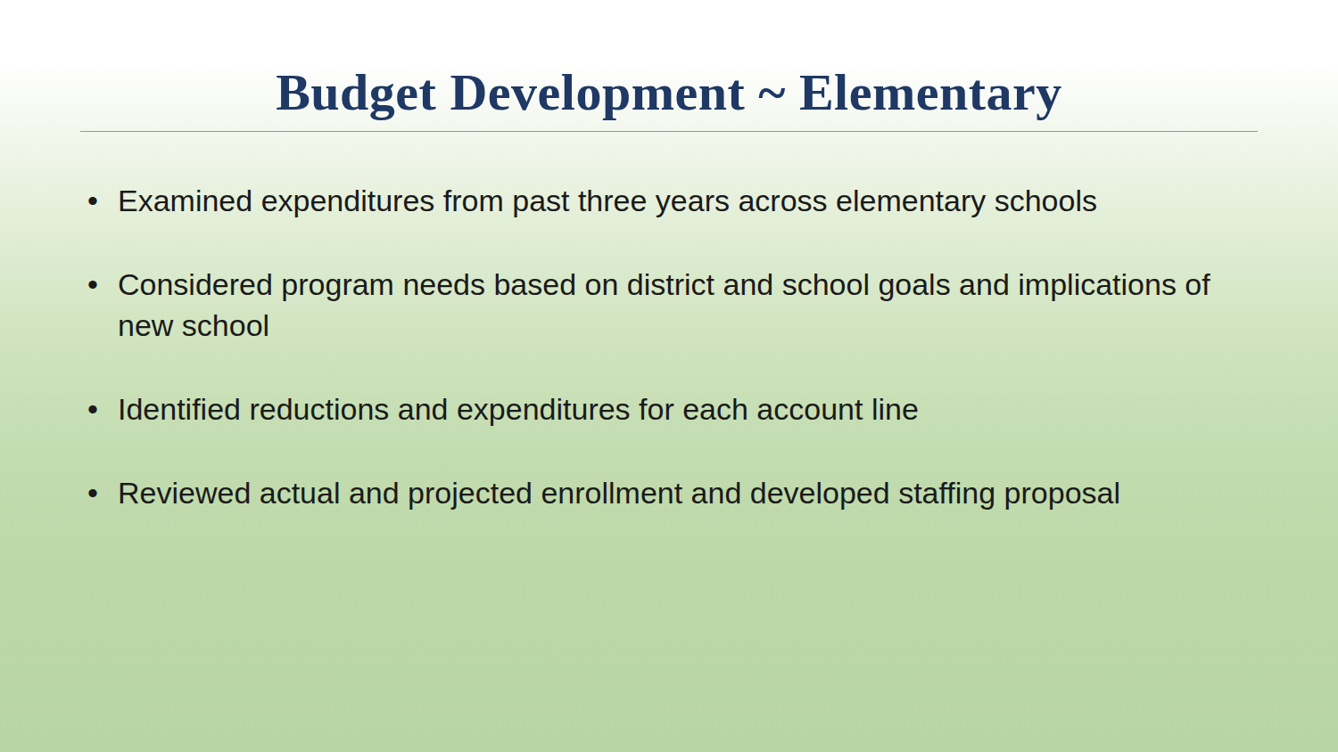Budget Development ~ Elementary
Examined expenditures from past three years across elementary schools
Considered program needs based on district and school goals and implications of new school
Identified reductions and expenditures for each account line
Reviewed actual and projected enrollment and developed staffing proposal